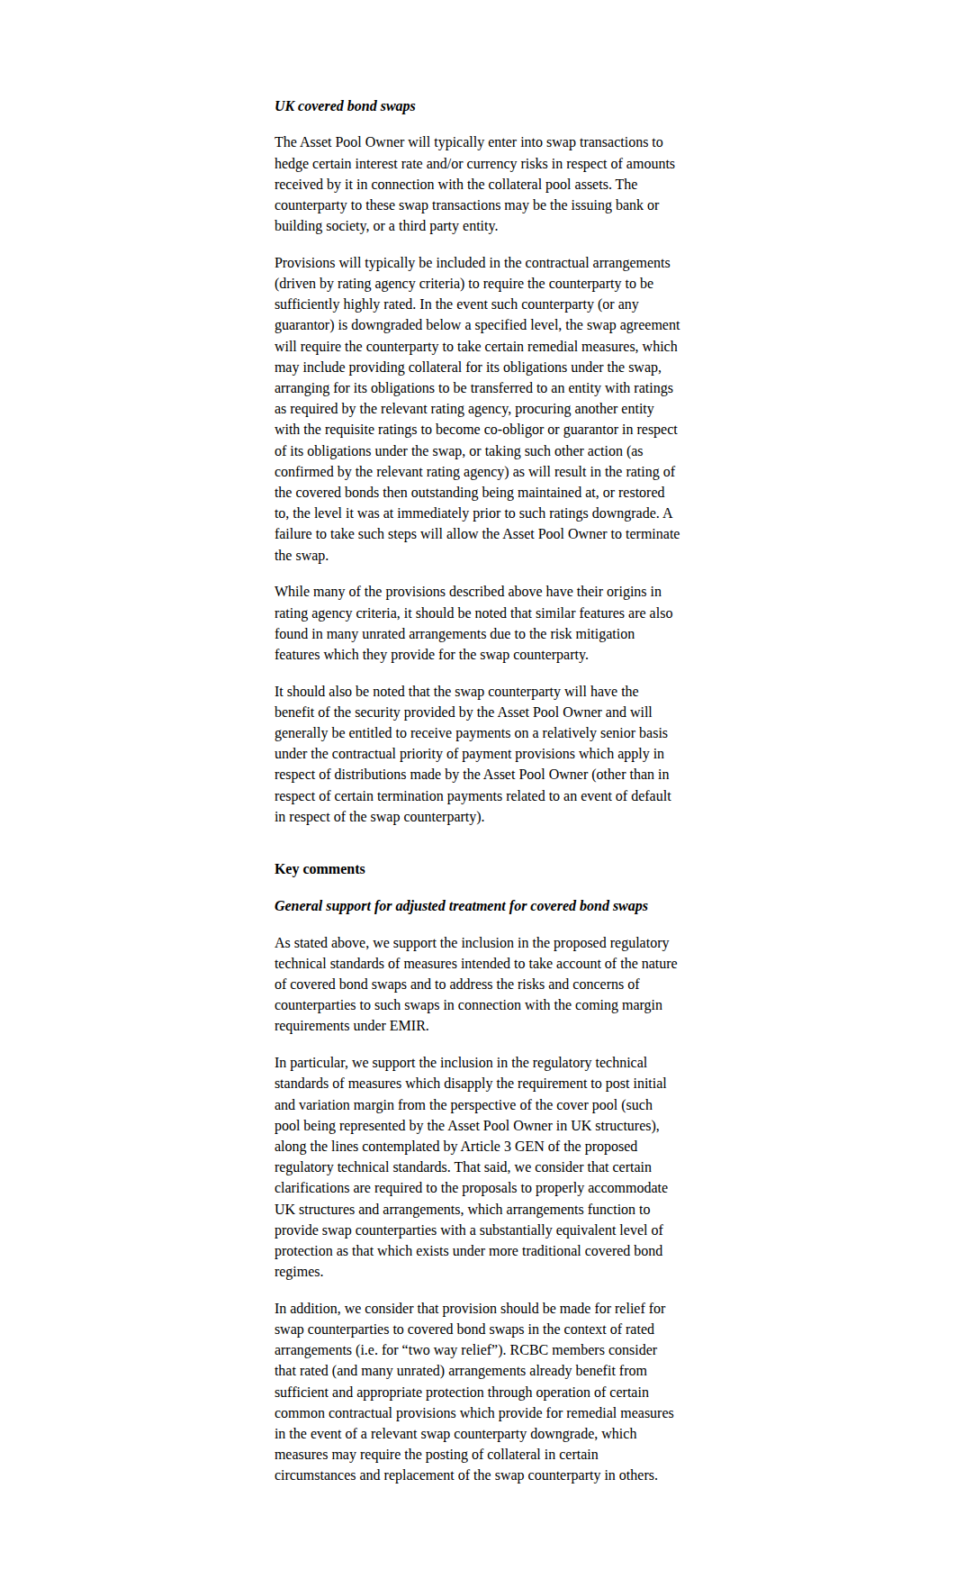UK covered bond swaps
The Asset Pool Owner will typically enter into swap transactions to hedge certain interest rate and/or currency risks in respect of amounts received by it in connection with the collateral pool assets. The counterparty to these swap transactions may be the issuing bank or building society, or a third party entity.
Provisions will typically be included in the contractual arrangements (driven by rating agency criteria) to require the counterparty to be sufficiently highly rated. In the event such counterparty (or any guarantor) is downgraded below a specified level, the swap agreement will require the counterparty to take certain remedial measures, which may include providing collateral for its obligations under the swap, arranging for its obligations to be transferred to an entity with ratings as required by the relevant rating agency, procuring another entity with the requisite ratings to become co-obligor or guarantor in respect of its obligations under the swap, or taking such other action (as confirmed by the relevant rating agency) as will result in the rating of the covered bonds then outstanding being maintained at, or restored to, the level it was at immediately prior to such ratings downgrade. A failure to take such steps will allow the Asset Pool Owner to terminate the swap.
While many of the provisions described above have their origins in rating agency criteria, it should be noted that similar features are also found in many unrated arrangements due to the risk mitigation features which they provide for the swap counterparty.
It should also be noted that the swap counterparty will have the benefit of the security provided by the Asset Pool Owner and will generally be entitled to receive payments on a relatively senior basis under the contractual priority of payment provisions which apply in respect of distributions made by the Asset Pool Owner (other than in respect of certain termination payments related to an event of default in respect of the swap counterparty).
Key comments
General support for adjusted treatment for covered bond swaps
As stated above, we support the inclusion in the proposed regulatory technical standards of measures intended to take account of the nature of covered bond swaps and to address the risks and concerns of counterparties to such swaps in connection with the coming margin requirements under EMIR.
In particular, we support the inclusion in the regulatory technical standards of measures which disapply the requirement to post initial and variation margin from the perspective of the cover pool (such pool being represented by the Asset Pool Owner in UK structures), along the lines contemplated by Article 3 GEN of the proposed regulatory technical standards. That said, we consider that certain clarifications are required to the proposals to properly accommodate UK structures and arrangements, which arrangements function to provide swap counterparties with a substantially equivalent level of protection as that which exists under more traditional covered bond regimes.
In addition, we consider that provision should be made for relief for swap counterparties to covered bond swaps in the context of rated arrangements (i.e. for “two way relief”). RCBC members consider that rated (and many unrated) arrangements already benefit from sufficient and appropriate protection through operation of certain common contractual provisions which provide for remedial measures in the event of a relevant swap counterparty downgrade, which measures may require the posting of collateral in certain circumstances and replacement of the swap counterparty in others.